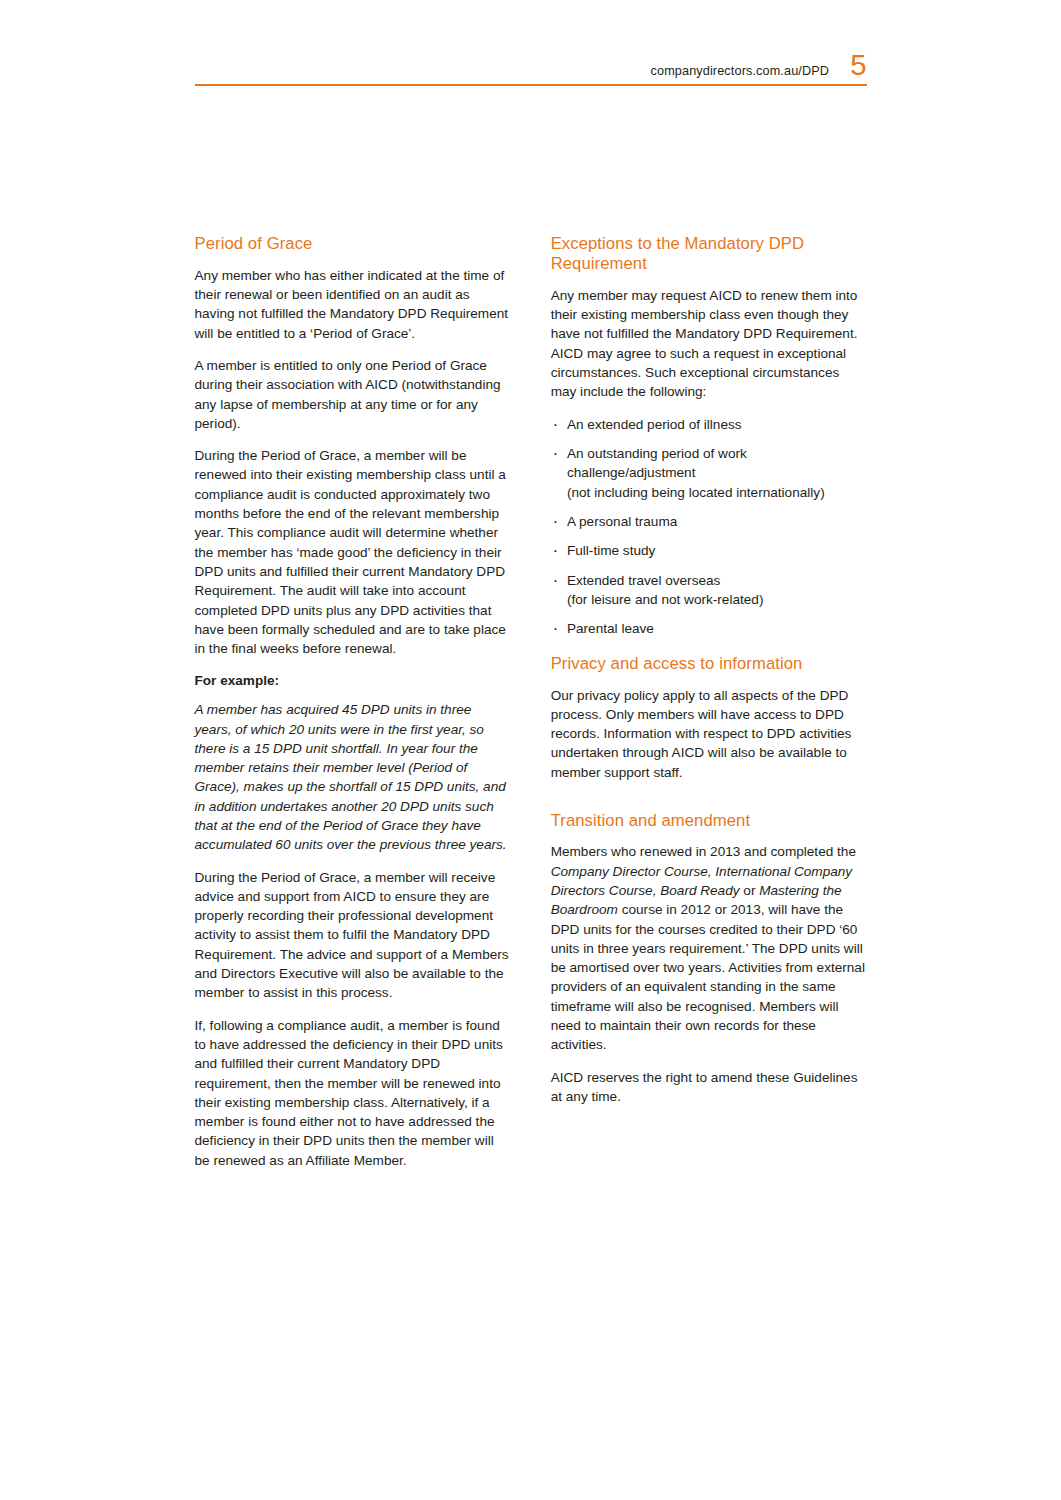companydirectors.com.au/DPD 5
Period of Grace
Any member who has either indicated at the time of their renewal or been identified on an audit as having not fulfilled the Mandatory DPD Requirement will be entitled to a ‘Period of Grace’.
A member is entitled to only one Period of Grace during their association with AICD (notwithstanding any lapse of membership at any time or for any period).
During the Period of Grace, a member will be renewed into their existing membership class until a compliance audit is conducted approximately two months before the end of the relevant membership year. This compliance audit will determine whether the member has ‘made good’ the deficiency in their DPD units and fulfilled their current Mandatory DPD Requirement. The audit will take into account completed DPD units plus any DPD activities that have been formally scheduled and are to take place in the final weeks before renewal.
For example:
A member has acquired 45 DPD units in three years, of which 20 units were in the first year, so there is a 15 DPD unit shortfall. In year four the member retains their member level (Period of Grace), makes up the shortfall of 15 DPD units, and in addition undertakes another 20 DPD units such that at the end of the Period of Grace they have accumulated 60 units over the previous three years.
During the Period of Grace, a member will receive advice and support from AICD to ensure they are properly recording their professional development activity to assist them to fulfil the Mandatory DPD Requirement. The advice and support of a Members and Directors Executive will also be available to the member to assist in this process.
If, following a compliance audit, a member is found to have addressed the deficiency in their DPD units and fulfilled their current Mandatory DPD requirement, then the member will be renewed into their existing membership class. Alternatively, if a member is found either not to have addressed the deficiency in their DPD units then the member will be renewed as an Affiliate Member.
Exceptions to the Mandatory DPD Requirement
Any member may request AICD to renew them into their existing membership class even though they have not fulfilled the Mandatory DPD Requirement. AICD may agree to such a request in exceptional circumstances. Such exceptional circumstances may include the following:
An extended period of illness
An outstanding period of work challenge/adjustment (not including being located internationally)
A personal trauma
Full-time study
Extended travel overseas (for leisure and not work-related)
Parental leave
Privacy and access to information
Our privacy policy apply to all aspects of the DPD process. Only members will have access to DPD records. Information with respect to DPD activities undertaken through AICD will also be available to member support staff.
Transition and amendment
Members who renewed in 2013 and completed the Company Director Course, International Company Directors Course, Board Ready or Mastering the Boardroom course in 2012 or 2013, will have the DPD units for the courses credited to their DPD ‘60 units in three years requirement.’ The DPD units will be amortised over two years. Activities from external providers of an equivalent standing in the same timeframe will also be recognised. Members will need to maintain their own records for these activities.
AICD reserves the right to amend these Guidelines at any time.